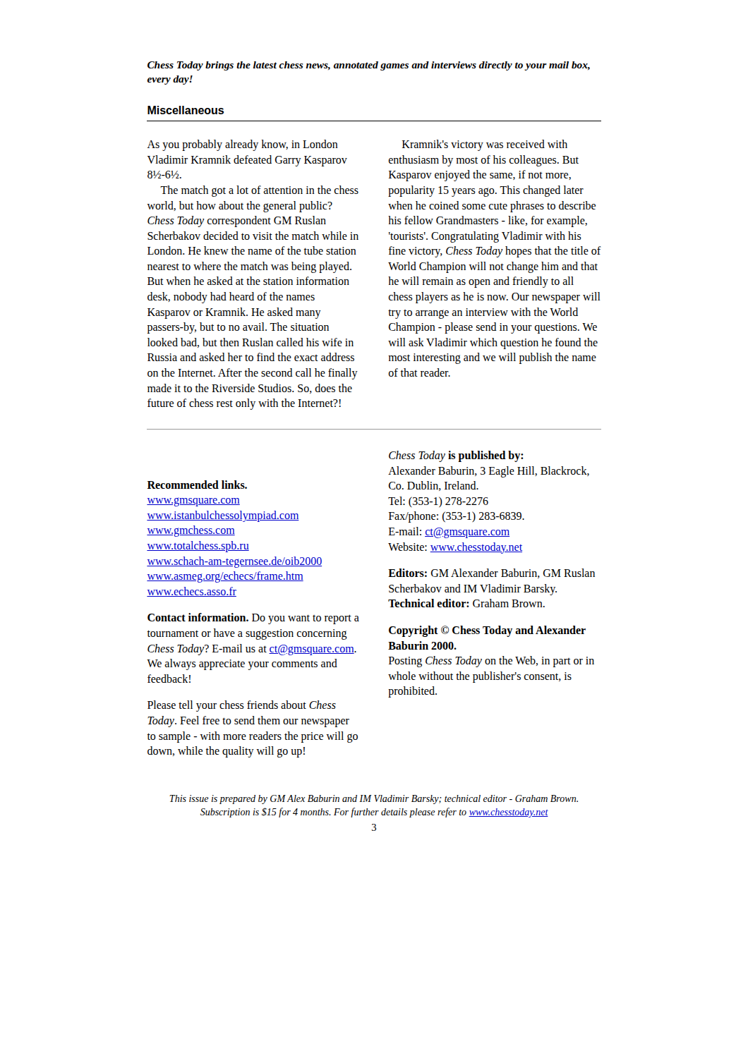Chess Today brings the latest chess news, annotated games and interviews directly to your mail box, every day!
Miscellaneous
As you probably already know, in London Vladimir Kramnik defeated Garry Kasparov 8½-6½.
The match got a lot of attention in the chess world, but how about the general public? Chess Today correspondent GM Ruslan Scherbakov decided to visit the match while in London. He knew the name of the tube station nearest to where the match was being played. But when he asked at the station information desk, nobody had heard of the names Kasparov or Kramnik. He asked many passers-by, but to no avail. The situation looked bad, but then Ruslan called his wife in Russia and asked her to find the exact address on the Internet. After the second call he finally made it to the Riverside Studios. So, does the future of chess rest only with the Internet?!
Kramnik's victory was received with enthusiasm by most of his colleagues. But Kasparov enjoyed the same, if not more, popularity 15 years ago. This changed later when he coined some cute phrases to describe his fellow Grandmasters - like, for example, 'tourists'. Congratulating Vladimir with his fine victory, Chess Today hopes that the title of World Champion will not change him and that he will remain as open and friendly to all chess players as he is now. Our newspaper will try to arrange an interview with the World Champion - please send in your questions. We will ask Vladimir which question he found the most interesting and we will publish the name of that reader.
Recommended links.
www.gmsquare.com www.istanbulchessolympiad.com www.gmchess.com www.totalchess.spb.ru www.schach-am-tegernsee.de/oib2000 www.asmeg.org/echecs/frame.htm www.echecs.asso.fr
Contact information. Do you want to report a tournament or have a suggestion concerning Chess Today? E-mail us at ct@gmsquare.com. We always appreciate your comments and feedback!
Please tell your chess friends about Chess Today. Feel free to send them our newspaper to sample - with more readers the price will go down, while the quality will go up!
Chess Today is published by:
Alexander Baburin, 3 Eagle Hill, Blackrock, Co. Dublin, Ireland.
Tel: (353-1) 278-2276
Fax/phone: (353-1) 283-6839.
E-mail: ct@gmsquare.com
Website: www.chesstoday.net
Editors: GM Alexander Baburin, GM Ruslan Scherbakov and IM Vladimir Barsky.
Technical editor: Graham Brown.
Copyright © Chess Today and Alexander Baburin 2000.
Posting Chess Today on the Web, in part or in whole without the publisher's consent, is prohibited.
This issue is prepared by GM Alex Baburin and IM Vladimir Barsky; technical editor - Graham Brown.
Subscription is $15 for 4 months. For further details please refer to www.chesstoday.net
3